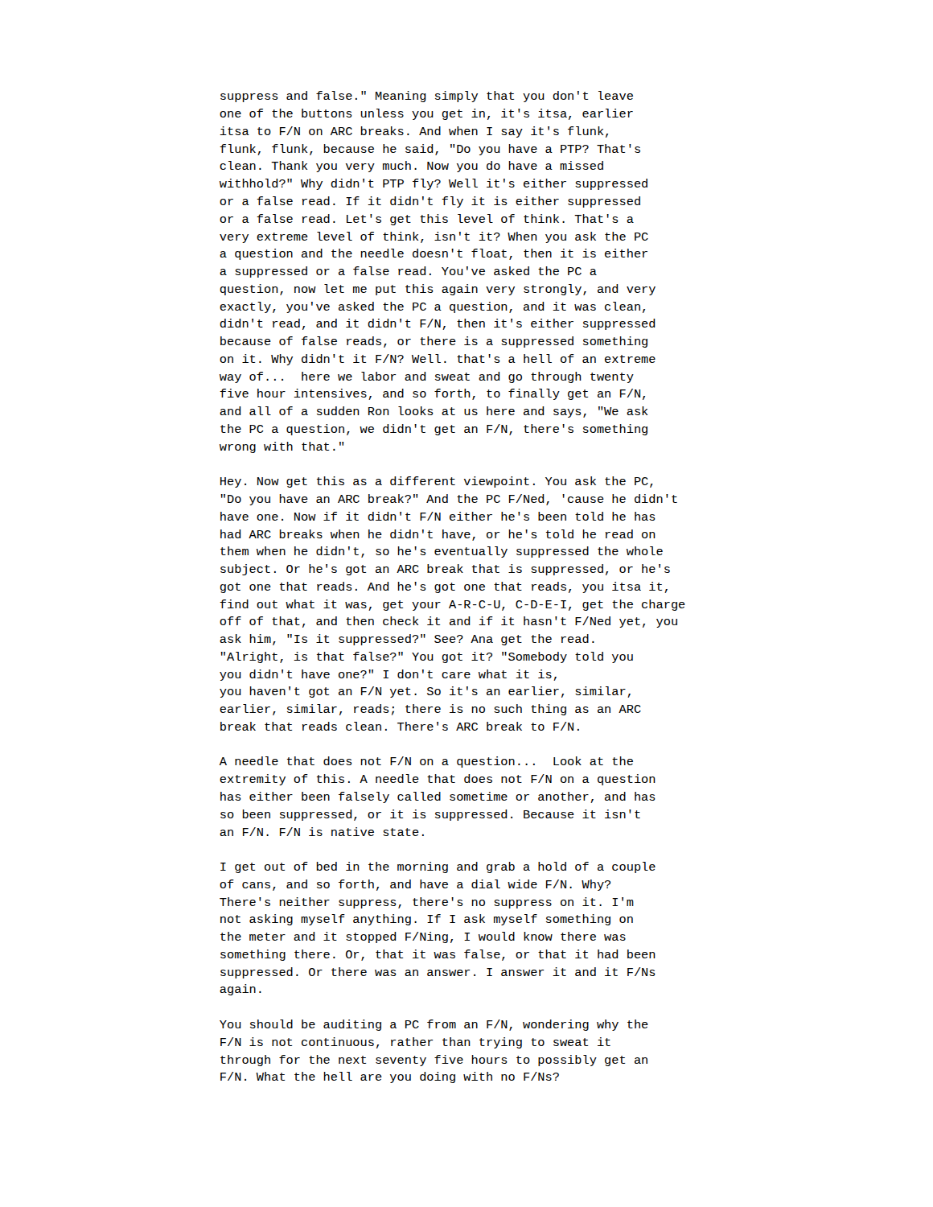suppress and false." Meaning simply that you don't leave one of the buttons unless you get in, it's itsa, earlier itsa to F/N on ARC breaks. And when I say it's flunk, flunk, flunk, because he said, "Do you have a PTP? That's clean. Thank you very much. Now you do have a missed withhold?" Why didn't PTP fly? Well it's either suppressed or a false read. If it didn't fly it is either suppressed or a false read. Let's get this level of think. That's a very extreme level of think, isn't it? When you ask the PC a question and the needle doesn't float, then it is either a suppressed or a false read. You've asked the PC a question, now let me put this again very strongly, and very exactly, you've asked the PC a question, and it was clean, didn't read, and it didn't F/N, then it's either suppressed because of false reads, or there is a suppressed something on it. Why didn't it F/N? Well. that's a hell of an extreme way of... here we labor and sweat and go through twenty five hour intensives, and so forth, to finally get an F/N, and all of a sudden Ron looks at us here and says, "We ask the PC a question, we didn't get an F/N, there's something wrong with that."
Hey. Now get this as a different viewpoint. You ask the PC, "Do you have an ARC break?" And the PC F/Ned, 'cause he didn't have one. Now if it didn't F/N either he's been told he has had ARC breaks when he didn't have, or he's told he read on them when he didn't, so he's eventually suppressed the whole subject. Or he's got an ARC break that is suppressed, or he's got one that reads. And he's got one that reads, you itsa it, find out what it was, get your A-R-C-U, C-D-E-I, get the charge off of that, and then check it and if it hasn't F/Ned yet, you ask him, "Is it suppressed?" See? Ana get the read. "Alright, is that false?" You got it? "Somebody told you you didn't have one?" I don't care what it is, you haven't got an F/N yet. So it's an earlier, similar, earlier, similar, reads; there is no such thing as an ARC break that reads clean. There's ARC break to F/N.
A needle that does not F/N on a question... Look at the extremity of this. A needle that does not F/N on a question has either been falsely called sometime or another, and has so been suppressed, or it is suppressed. Because it isn't an F/N. F/N is native state.
I get out of bed in the morning and grab a hold of a couple of cans, and so forth, and have a dial wide F/N. Why? There's neither suppress, there's no suppress on it. I'm not asking myself anything. If I ask myself something on the meter and it stopped F/Ning, I would know there was something there. Or, that it was false, or that it had been suppressed. Or there was an answer. I answer it and it F/Ns again.
You should be auditing a PC from an F/N, wondering why the F/N is not continuous, rather than trying to sweat it through for the next seventy five hours to possibly get an F/N. What the hell are you doing with no F/Ns?